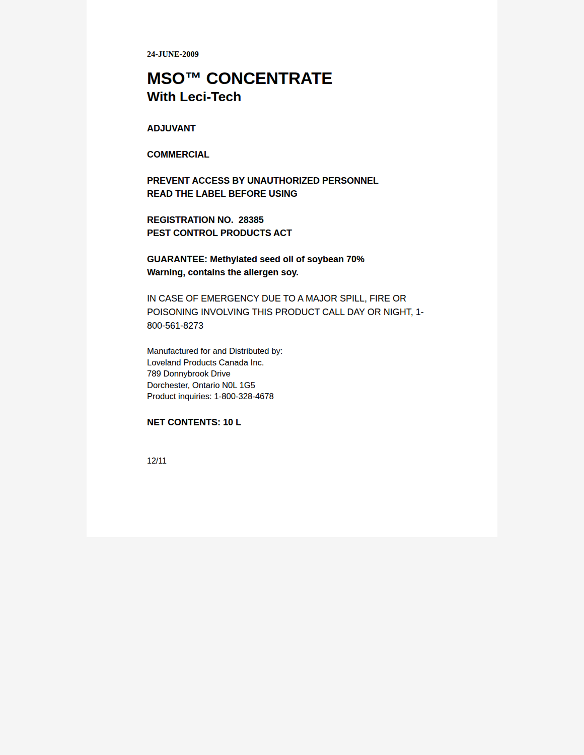24-JUNE-2009
MSO™ CONCENTRATE
With Leci-Tech
ADJUVANT
COMMERCIAL
PREVENT ACCESS BY UNAUTHORIZED PERSONNEL
READ THE LABEL BEFORE USING
REGISTRATION NO. 28385
PEST CONTROL PRODUCTS ACT
GUARANTEE: Methylated seed oil of soybean 70%
Warning, contains the allergen soy.
IN CASE OF EMERGENCY DUE TO A MAJOR SPILL, FIRE OR POISONING INVOLVING THIS PRODUCT CALL DAY OR NIGHT, 1-800-561-8273
Manufactured for and Distributed by:
Loveland Products Canada Inc.
789 Donnybrook Drive
Dorchester, Ontario N0L 1G5
Product inquiries: 1-800-328-4678
NET CONTENTS: 10 L
12/11